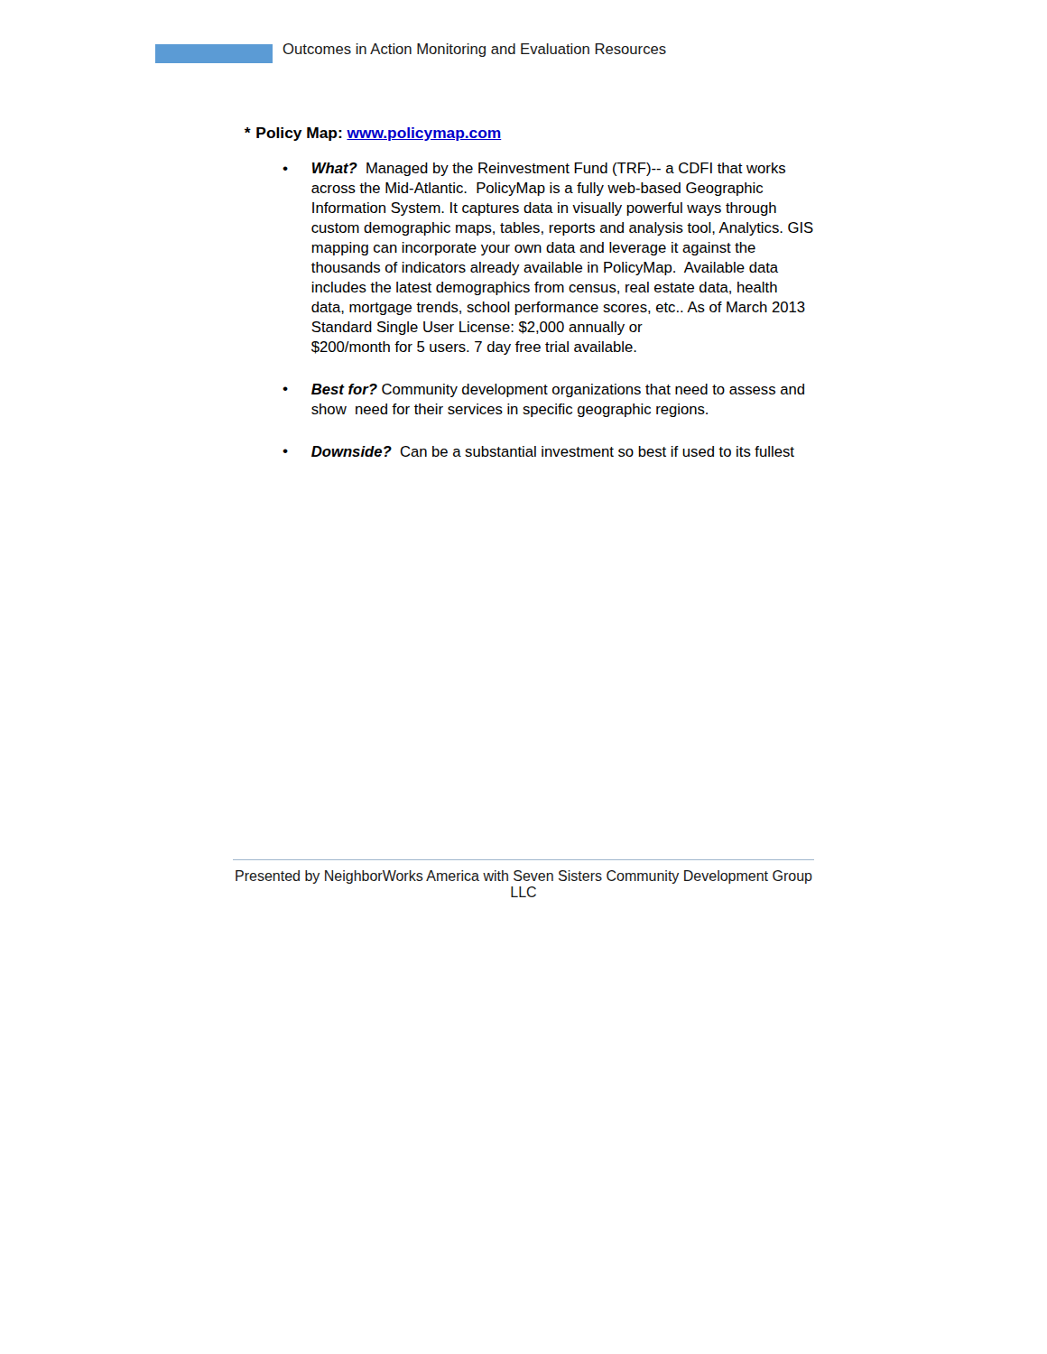Outcomes in Action Monitoring and Evaluation Resources
*Policy Map: www.policymap.com
What? Managed by the Reinvestment Fund (TRF)-- a CDFI that works across the Mid-Atlantic. PolicyMap is a fully web-based Geographic Information System. It captures data in visually powerful ways through custom demographic maps, tables, reports and analysis tool, Analytics. GIS mapping can incorporate your own data and leverage it against the thousands of indicators already available in PolicyMap. Available data includes the latest demographics from census, real estate data, health data, mortgage trends, school performance scores, etc.. As of March 2013 Standard Single User License: $2,000 annually or $200/month for 5 users. 7 day free trial available.
Best for? Community development organizations that need to assess and show need for their services in specific geographic regions.
Downside? Can be a substantial investment so best if used to its fullest
Presented by NeighborWorks America with Seven Sisters Community Development Group LLC